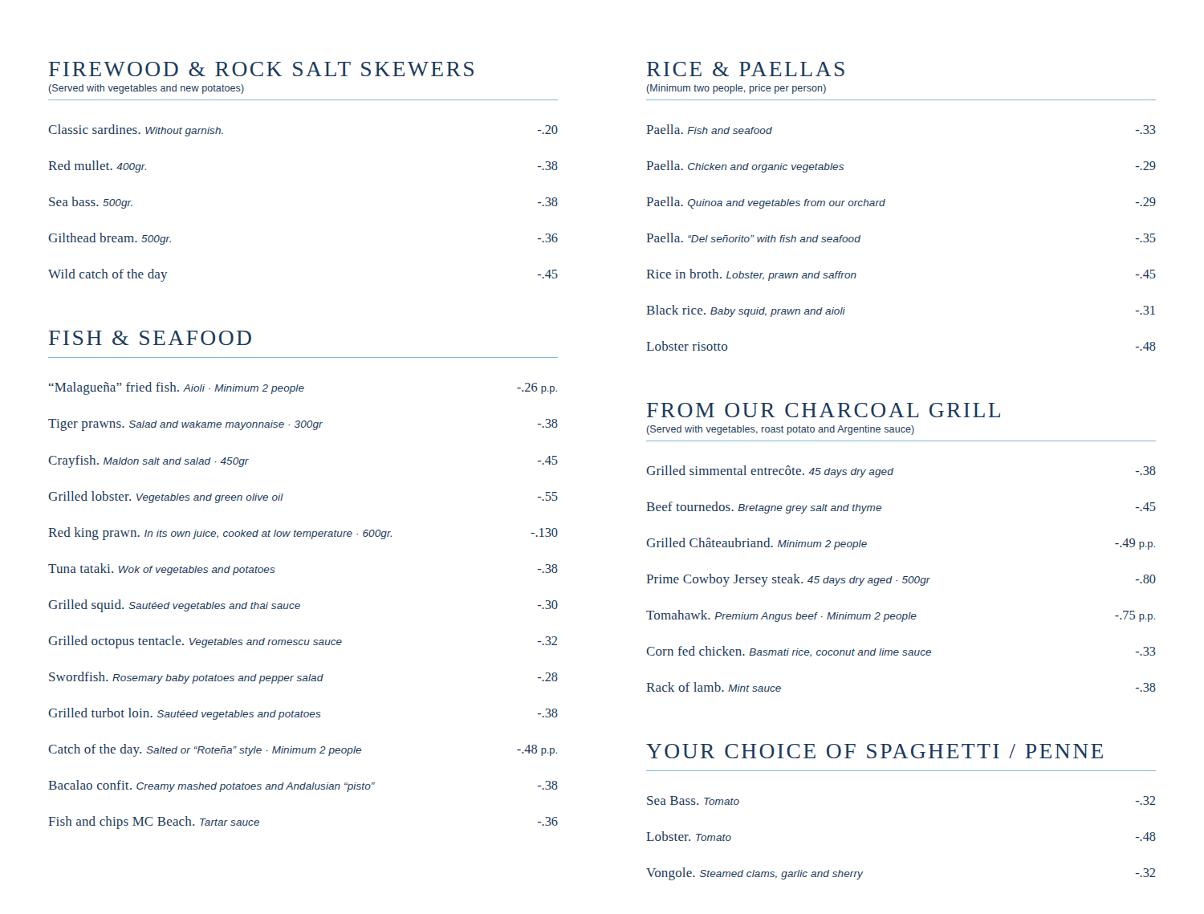Firewood & Rock Salt Skewers
(Served with vegetables and new potatoes)
Classic sardines. Without garnish. -.20
Red mullet. 400gr. -.38
Sea bass. 500gr. -.38
Gilthead bream. 500gr. -.36
Wild catch of the day -.45
Fish & Seafood
“Malagueña” fried fish. Aioli · Minimum 2 people -.26 p.p.
Tiger prawns. Salad and wakame mayonnaise · 300gr -.38
Crayfish. Maldon salt and salad · 450gr -.45
Grilled lobster. Vegetables and green olive oil -.55
Red king prawn. In its own juice, cooked at low temperature · 600gr. -.130
Tuna tataki. Wok of vegetables and potatoes -.38
Grilled squid. Sautéed vegetables and thai sauce -.30
Grilled octopus tentacle. Vegetables and romescu sauce -.32
Swordfish. Rosemary baby potatoes and pepper salad -.28
Grilled turbot loin. Sautéed vegetables and potatoes -.38
Catch of the day. Salted or “Roteña” style · Minimum 2 people -.48 p.p.
Bacalao confit. Creamy mashed potatoes and Andalusian “pisto” -.38
Fish and chips MC Beach. Tartar sauce -.36
Rice & Paellas
(Minimum two people, price per person)
Paella. Fish and seafood -.33
Paella. Chicken and organic vegetables -.29
Paella. Quinoa and vegetables from our orchard -.29
Paella. “Del señorito” with fish and seafood -.35
Rice in broth. Lobster, prawn and saffron -.45
Black rice. Baby squid, prawn and aioli -.31
Lobster risotto -.48
From Our Charcoal Grill
(Served with vegetables, roast potato and Argentine sauce)
Grilled simmental entrecôte. 45 days dry aged -.38
Beef tournedos. Bretagne grey salt and thyme -.45
Grilled Châteaubriand. Minimum 2 people -.49 p.p.
Prime Cowboy Jersey steak. 45 days dry aged · 500gr -.80
Tomahawk. Premium Angus beef · Minimum 2 people -.75 p.p.
Corn fed chicken. Basmati rice, coconut and lime sauce -.33
Rack of lamb. Mint sauce -.38
Your Choice of Spaghetti / Penne
Sea Bass. Tomato -.32
Lobster. Tomato -.48
Vongole. Steamed clams, garlic and sherry -.32